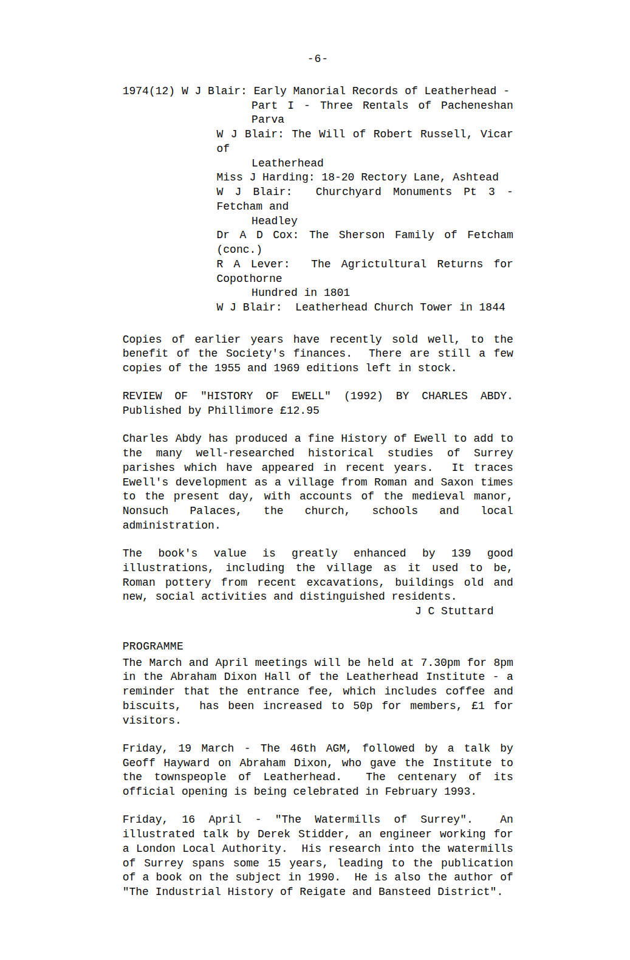-6-
1974(12)
W J Blair: Early Manorial Records of Leatherhead -
Part I - Three Rentals of Pacheneshan Parva
W J Blair: The Will of Robert Russell, Vicar of
Leatherhead
Miss J Harding: 18-20 Rectory Lane, Ashtead
W J Blair: Churchyard Monuments Pt 3 - Fetcham and
Headley
Dr A D Cox: The Sherson Family of Fetcham (conc.)
R A Lever: The Agrictultural Returns for Copothorne
Hundred in 1801
W J Blair: Leatherhead Church Tower in 1844
Copies of earlier years have recently sold well, to the benefit of the Society's finances. There are still a few copies of the 1955 and 1969 editions left in stock.
REVIEW OF "HISTORY OF EWELL" (1992) BY CHARLES ABDY. Published by Phillimore £12.95
Charles Abdy has produced a fine History of Ewell to add to the many well-researched historical studies of Surrey parishes which have appeared in recent years. It traces Ewell's development as a village from Roman and Saxon times to the present day, with accounts of the medieval manor, Nonsuch Palaces, the church, schools and local administration.
The book's value is greatly enhanced by 139 good illustrations, including the village as it used to be, Roman pottery from recent excavations, buildings old and new, social activities and distinguished residents.
J C Stuttard
PROGRAMME
The March and April meetings will be held at 7.30pm for 8pm in the Abraham Dixon Hall of the Leatherhead Institute - a reminder that the entrance fee, which includes coffee and biscuits, has been increased to 50p for members, £1 for visitors.
Friday, 19 March - The 46th AGM, followed by a talk by Geoff Hayward on Abraham Dixon, who gave the Institute to the townspeople of Leatherhead. The centenary of its official opening is being celebrated in February 1993.
Friday, 16 April - "The Watermills of Surrey". An illustrated talk by Derek Stidder, an engineer working for a London Local Authority. His research into the watermills of Surrey spans some 15 years, leading to the publication of a book on the subject in 1990. He is also the author of "The Industrial History of Reigate and Bansteed District".